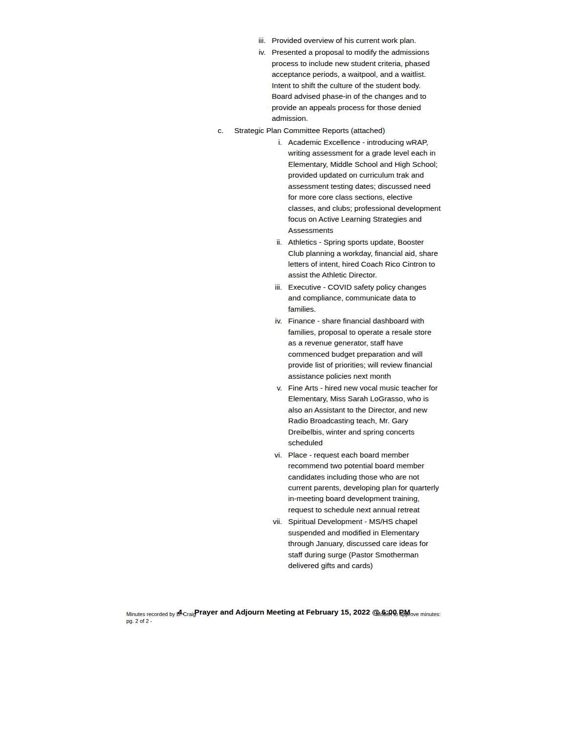iii. Provided overview of his current work plan.
iv. Presented a proposal to modify the admissions process to include new student criteria, phased acceptance periods, a waitpool, and a waitlist. Intent to shift the culture of the student body. Board advised phase-in of the changes and to provide an appeals process for those denied admission.
c. Strategic Plan Committee Reports (attached)
i. Academic Excellence - introducing wRAP, writing assessment for a grade level each in Elementary, Middle School and High School; provided updated on curriculum trak and assessment testing dates; discussed need for more core class sections, elective classes, and clubs; professional development focus on Active Learning Strategies and Assessments
ii. Athletics - Spring sports update, Booster Club planning a workday, financial aid, share letters of intent, hired Coach Rico Cintron to assist the Athletic Director.
iii. Executive - COVID safety policy changes and compliance, communicate data to families.
iv. Finance - share financial dashboard with families, proposal to operate a resale store as a revenue generator, staff have commenced budget preparation and will provide list of priorities; will review financial assistance policies next month
v. Fine Arts - hired new vocal music teacher for Elementary, Miss Sarah LoGrasso, who is also an Assistant to the Director, and new Radio Broadcasting teach, Mr. Gary Dreibelbis, winter and spring concerts scheduled
vi. Place - request each board member recommend two potential board member candidates including those who are not current parents, developing plan for quarterly in-meeting board development training, request to schedule next annual retreat
vii. Spiritual Development - MS/HS chapel suspended and modified in Elementary through January, discussed care ideas for staff during surge (Pastor Smotherman delivered gifts and cards)
4. Prayer and Adjourn Meeting at February 15, 2022 @ 6:00 PM
Minutes recorded by B. Craig pg. 2 of 2 -
Motion to approve minutes: